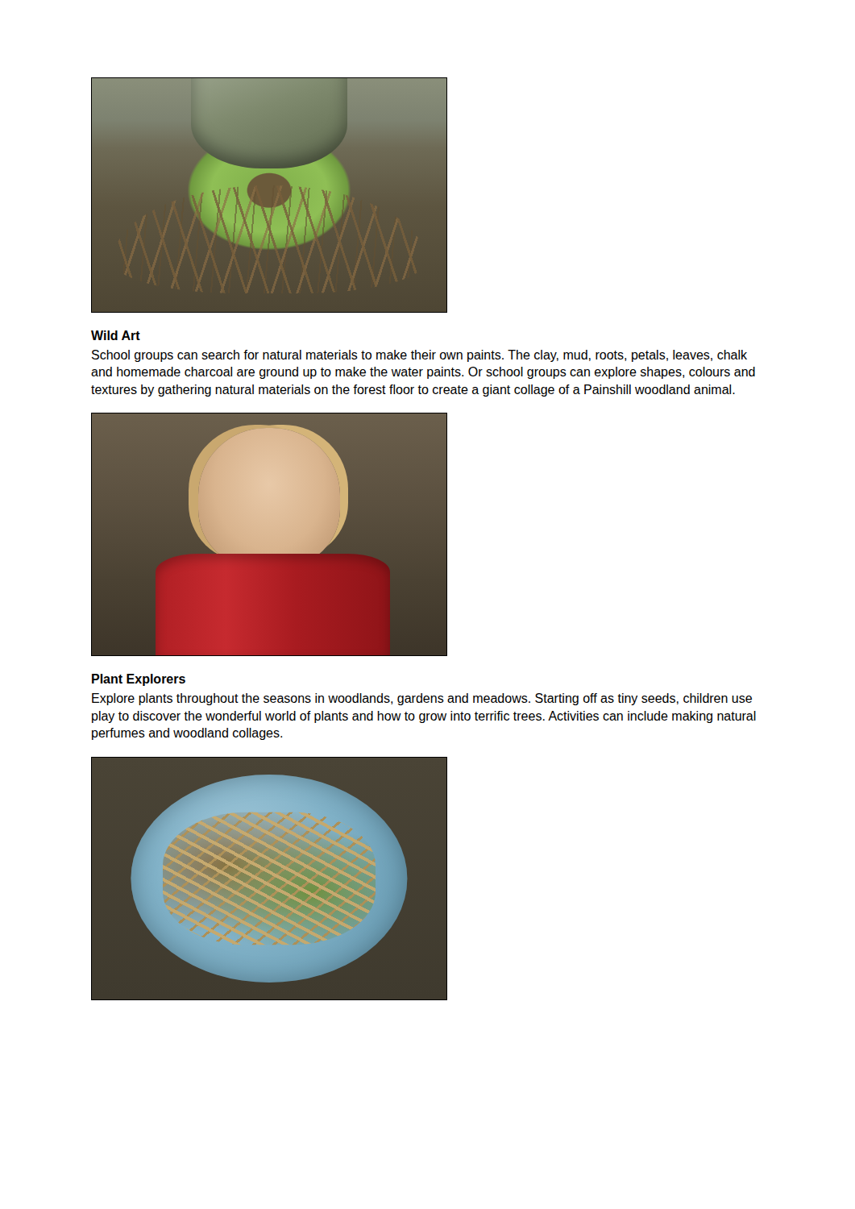Wild Art
School groups can search for natural materials to make their own paints. The clay, mud, roots, petals, leaves, chalk and homemade charcoal are ground up to make the water paints. Or school groups can explore shapes, colours and textures by gathering natural materials on the forest floor to create a giant collage of a Painshill woodland animal.
Plant Explorers
Explore plants throughout the seasons in woodlands, gardens and meadows. Starting off as tiny seeds, children use play to discover the wonderful world of plants and how to grow into terrific trees. Activities can include making natural perfumes and woodland collages.